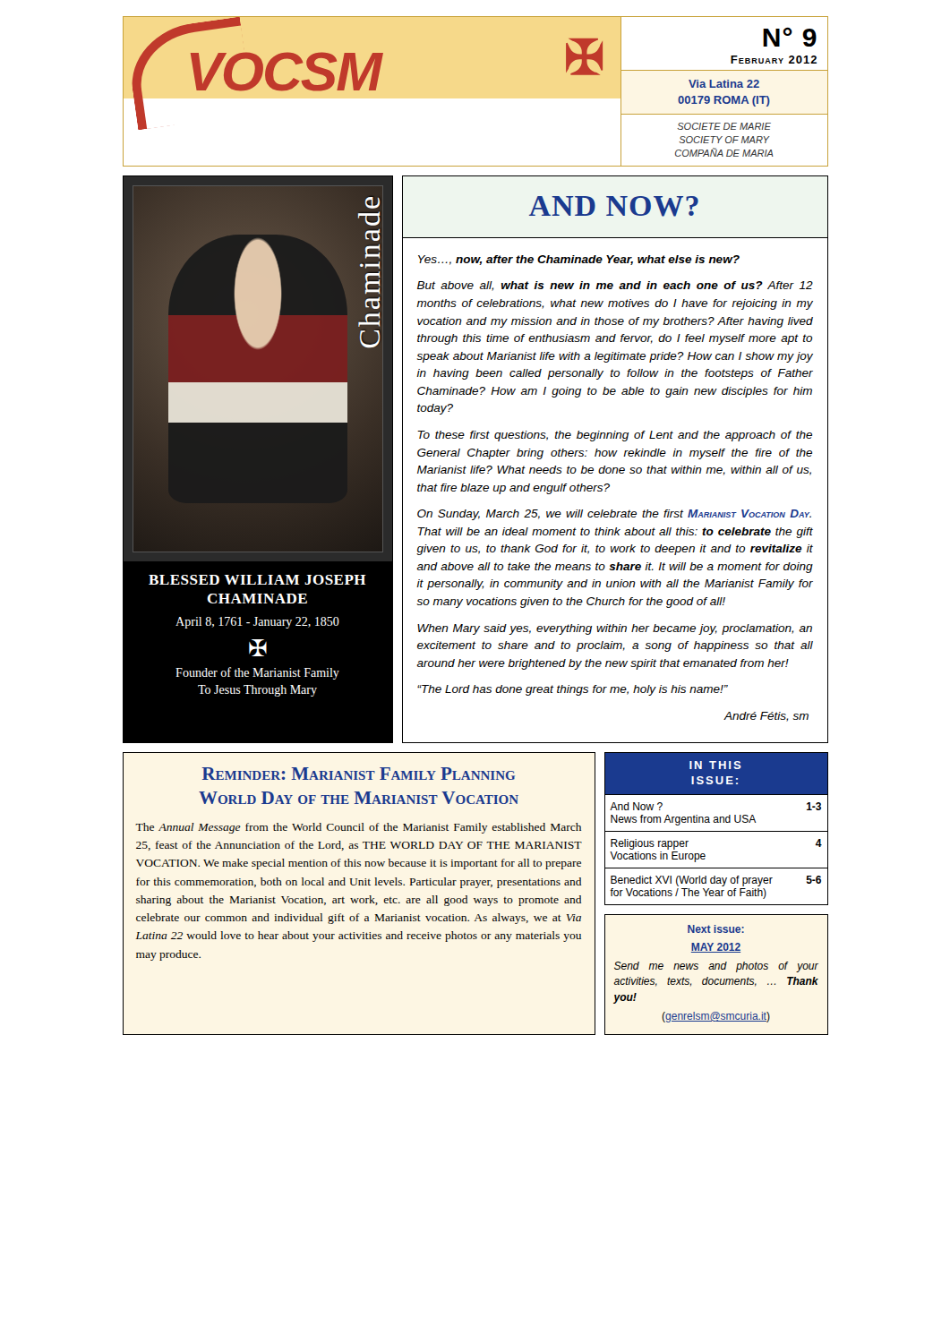VOCSM
✠
N° 9
February 2012
Via Latina 22
00179 ROMA (IT)
SOCIETE DE MARIE
SOCIETY OF MARY
COMPAÑA DE MARIA
Chaminade
BLESSED WILLIAM JOSEPH
CHAMINADE
April 8, 1761 - January 22, 1850
✠
Founder of the Marianist Family
To Jesus Through Mary
AND NOW?
Yes…, now, after the Chaminade Year, what else is new?
But above all, what is new in me and in each one of us? After 12 months of celebrations, what new motives do I have for rejoicing in my vocation and my mission and in those of my brothers? After having lived through this time of enthusiasm and fervor, do I feel myself more apt to speak about Marianist life with a legitimate pride? How can I show my joy in having been called personally to follow in the footsteps of Father Chaminade? How am I going to be able to gain new disciples for him today?
To these first questions, the beginning of Lent and the approach of the General Chapter bring others: how rekindle in myself the fire of the Marianist life? What needs to be done so that within me, within all of us, that fire blaze up and engulf others?
On Sunday, March 25, we will celebrate the first Marianist Vocation Day. That will be an ideal moment to think about all this: to celebrate the gift given to us, to thank God for it, to work to deepen it and to revitalize it and above all to take the means to share it. It will be a moment for doing it personally, in community and in union with all the Marianist Family for so many vocations given to the Church for the good of all!
When Mary said yes, everything within her became joy, proclamation, an excitement to share and to proclaim, a song of happiness so that all around her were brightened by the new spirit that emanated from her!
“The Lord has done great things for me, holy is his name!”
André Fétis, sm
Reminder: Marianist Family Planning
World Day of the Marianist Vocation
The Annual Message from the World Council of the Marianist Family established March 25, feast of the Annunciation of the Lord, as THE WORLD DAY OF THE MARIANIST VOCATION. We make special mention of this now because it is important for all to prepare for this commemoration, both on local and Unit levels. Particular prayer, presentations and sharing about the Marianist Vocation, art work, etc. are all good ways to promote and celebrate our common and individual gift of a Marianist vocation. As always, we at Via Latina 22 would love to hear about your activities and receive photos or any materials you may produce.
IN THIS
ISSUE:
| And Now ? News from Argentina and USA | 1-3 |
| Religious rapper Vocations in Europe | 4 |
| Benedict XVI (World day of prayer for Vocations / The Year of Faith) | 5-6 |
Next issue:
MAY 2012
Send me news and photos of your activities, texts, documents, … Thank you!
(genrelsm@smcuria.it)